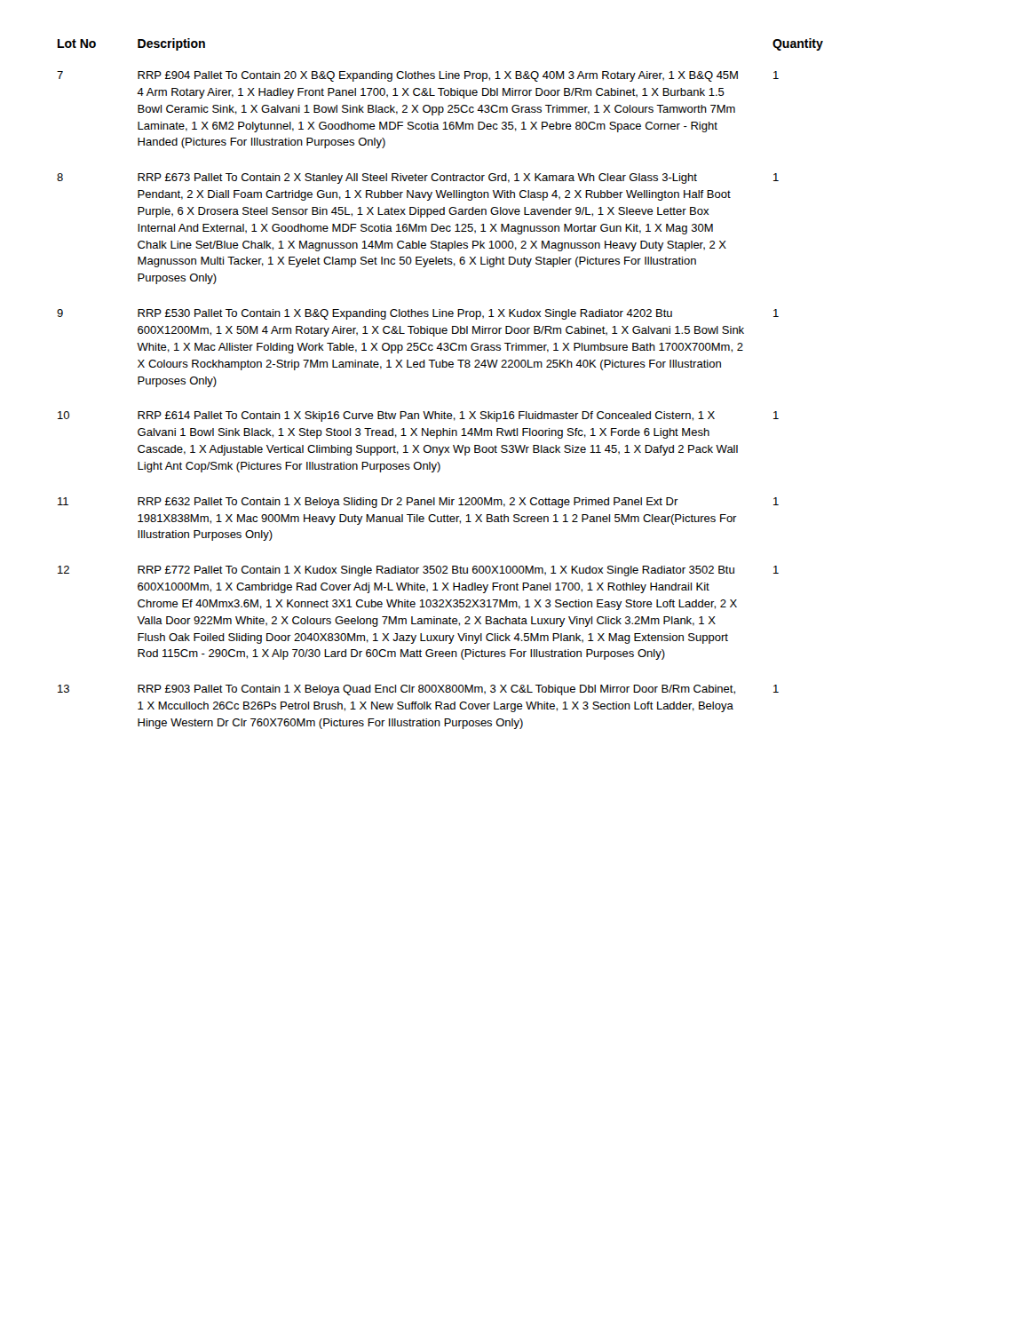| Lot No | Description | Quantity |
| --- | --- | --- |
| 7 | RRP £904 Pallet To Contain 20 X B&Q Expanding Clothes Line Prop, 1 X B&Q 40M 3 Arm Rotary Airer, 1 X B&Q 45M 4 Arm Rotary Airer, 1 X Hadley Front Panel 1700, 1 X C&L Tobique Dbl Mirror Door B/Rm Cabinet, 1 X Burbank 1.5 Bowl Ceramic Sink, 1 X Galvani 1 Bowl Sink Black, 2 X Opp 25Cc 43Cm Grass Trimmer, 1 X Colours Tamworth 7Mm Laminate, 1 X 6M2 Polytunnel, 1 X Goodhome MDF Scotia 16Mm Dec 35, 1 X Pebre 80Cm Space Corner - Right Handed (Pictures For Illustration Purposes Only) | 1 |
| 8 | RRP £673 Pallet To Contain 2 X Stanley All Steel Riveter Contractor Grd, 1 X Kamara Wh Clear Glass 3-Light Pendant, 2 X Diall Foam Cartridge Gun, 1 X Rubber Navy Wellington With Clasp 4, 2 X Rubber Wellington Half Boot Purple, 6 X Drosera Steel Sensor Bin 45L, 1 X Latex Dipped Garden Glove Lavender 9/L, 1 X Sleeve Letter Box Internal And External, 1 X Goodhome MDF Scotia 16Mm Dec 125, 1 X Magnusson Mortar Gun Kit, 1 X Mag 30M Chalk Line Set/Blue Chalk, 1 X Magnusson 14Mm Cable Staples Pk 1000, 2 X Magnusson Heavy Duty Stapler, 2 X Magnusson Multi Tacker, 1 X Eyelet Clamp Set Inc 50 Eyelets, 6 X Light Duty Stapler (Pictures For Illustration Purposes Only) | 1 |
| 9 | RRP £530 Pallet To Contain 1 X B&Q Expanding Clothes Line Prop, 1 X Kudox Single Radiator 4202 Btu 600X1200Mm, 1 X 50M 4 Arm Rotary Airer, 1 X C&L Tobique Dbl Mirror Door B/Rm Cabinet, 1 X Galvani 1.5 Bowl Sink White, 1 X Mac Allister Folding Work Table, 1 X Opp 25Cc 43Cm Grass Trimmer, 1 X Plumbsure Bath 1700X700Mm, 2 X Colours Rockhampton 2-Strip 7Mm Laminate, 1 X Led Tube T8 24W 2200Lm 25Kh 40K (Pictures For Illustration Purposes Only) | 1 |
| 10 | RRP £614 Pallet To Contain 1 X Skip16 Curve Btw Pan White, 1 X Skip16 Fluidmaster Df Concealed Cistern, 1 X Galvani 1 Bowl Sink Black, 1 X Step Stool 3 Tread, 1 X Nephin 14Mm Rwtl Flooring Sfc, 1 X Forde 6 Light Mesh Cascade, 1 X Adjustable Vertical Climbing Support, 1 X Onyx Wp Boot S3Wr Black Size 11 45, 1 X Dafyd 2 Pack Wall Light Ant Cop/Smk (Pictures For Illustration Purposes Only) | 1 |
| 11 | RRP £632 Pallet To Contain 1 X Beloya Sliding Dr 2 Panel Mir 1200Mm, 2 X Cottage Primed Panel Ext Dr 1981X838Mm, 1 X Mac 900Mm Heavy Duty Manual Tile Cutter, 1 X Bath Screen 1 1 2 Panel 5Mm Clear(Pictures For Illustration Purposes Only) | 1 |
| 12 | RRP £772 Pallet To Contain 1 X Kudox Single Radiator 3502 Btu 600X1000Mm, 1 X Kudox Single Radiator 3502 Btu 600X1000Mm, 1 X Cambridge Rad Cover Adj M-L White, 1 X Hadley Front Panel 1700, 1 X Rothley Handrail Kit Chrome Ef 40Mmx3.6M, 1 X Konnect 3X1 Cube White 1032X352X317Mm, 1 X 3 Section Easy Store Loft Ladder, 2 X Valla Door 922Mm White, 2 X Colours Geelong 7Mm Laminate, 2 X Bachata Luxury Vinyl Click 3.2Mm Plank, 1 X Flush Oak Foiled Sliding Door 2040X830Mm, 1 X Jazy Luxury Vinyl Click 4.5Mm Plank, 1 X Mag Extension Support Rod 115Cm - 290Cm, 1 X Alp 70/30 Lard Dr 60Cm Matt Green (Pictures For Illustration Purposes Only) | 1 |
| 13 | RRP £903 Pallet To Contain 1 X Beloya Quad Encl Clr 800X800Mm, 3 X C&L Tobique Dbl Mirror Door B/Rm Cabinet, 1 X Mcculloch 26Cc B26Ps Petrol Brush, 1 X New Suffolk Rad Cover Large White, 1 X 3 Section Loft Ladder, Beloya Hinge Western Dr Clr 760X760Mm (Pictures For Illustration Purposes Only) | 1 |